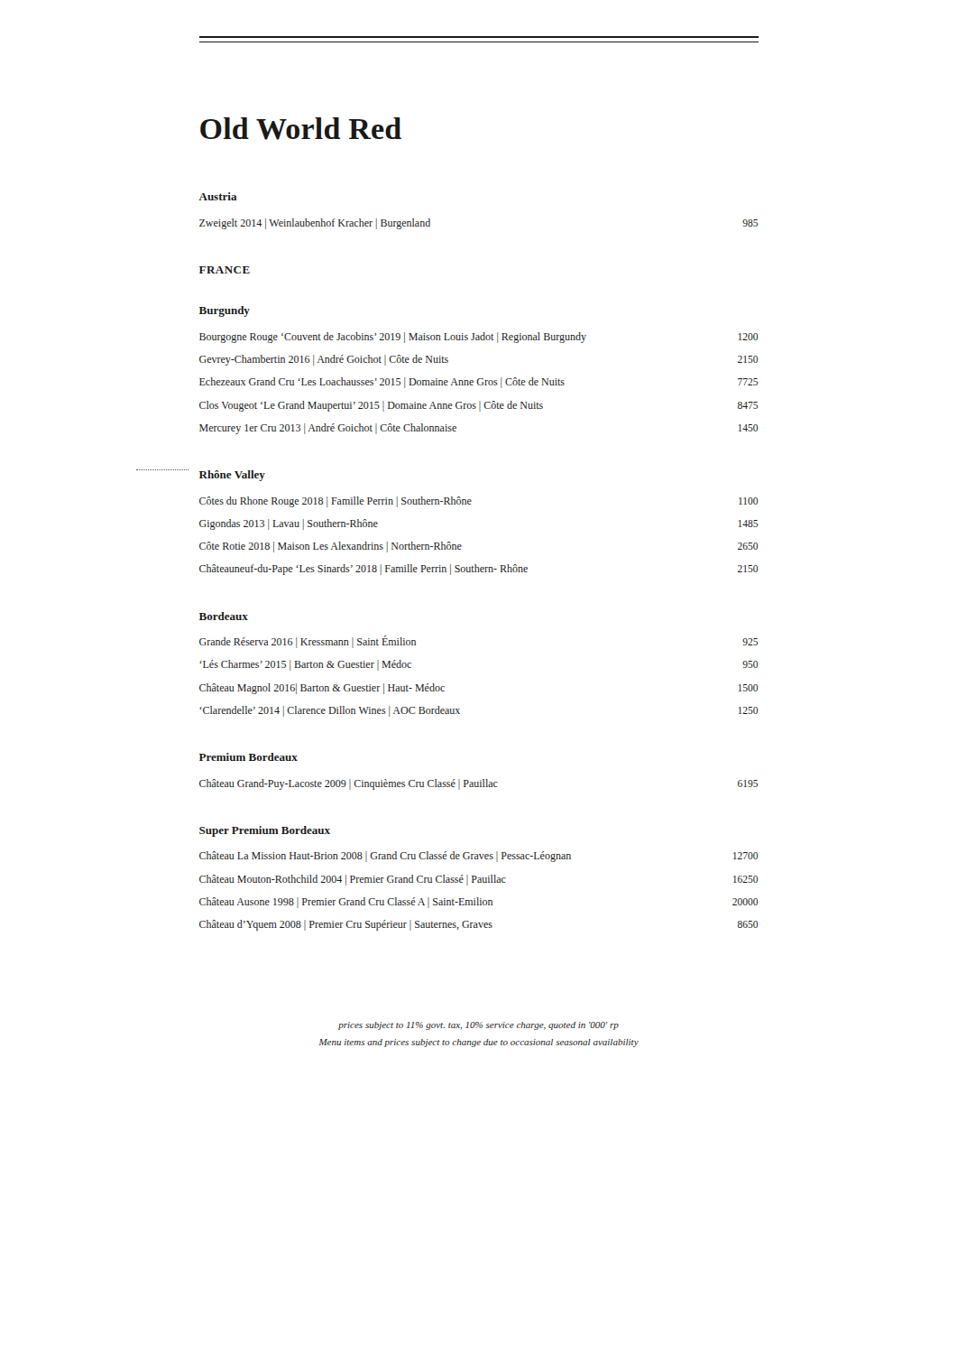Old World Red
Austria
Zweigelt 2014 | Weinlaubenhof Kracher | Burgenland 985
FRANCE
Burgundy
Bourgogne Rouge ‘Couvent de Jacobins’ 2019 | Maison Louis Jadot | Regional Burgundy 1200
Gevrey-Chambertin 2016 | André Goichot | Côte de Nuits 2150
Echezeaux Grand Cru ‘Les Loachausses’ 2015 | Domaine Anne Gros | Côte de Nuits 7725
Clos Vougeot ‘Le Grand Maupertui’ 2015 | Domaine Anne Gros | Côte de Nuits 8475
Mercurey 1er Cru 2013 | André Goichot | Côte Chalonnaise 1450
Rhône Valley
Côtes du Rhone Rouge 2018 | Famille Perrin | Southern-Rhône 1100
Gigondas 2013 | Lavau | Southern-Rhône 1485
Côte Rotie 2018 | Maison Les Alexandrins | Northern-Rhône 2650
Châteauneuf-du-Pape ‘Les Sinards’ 2018 | Famille Perrin | Southern- Rhône 2150
Bordeaux
Grande Réserva 2016 | Kressmann | Saint Émilion 925
‘Lés Charmes’ 2015 | Barton & Guestier | Médoc 950
Château Magnol 2016| Barton & Guestier | Haut- Médoc 1500
‘Clarendelle’ 2014 | Clarence Dillon Wines | AOC Bordeaux 1250
Premium Bordeaux
Château Grand-Puy-Lacoste 2009 | Cinquièmes Cru Classé | Pauillac 6195
Super Premium Bordeaux
Château La Mission Haut-Brion 2008 | Grand Cru Classé de Graves | Pessac-Léognan 12700
Château Mouton-Rothchild 2004 | Premier Grand Cru Classé | Pauillac 16250
Château Ausone 1998 | Premier Grand Cru Classé A | Saint-Emilion 20000
Château d’Yquem 2008 | Premier Cru Supérieur | Sauternes, Graves 8650
prices subject to 11% govt. tax, 10% service charge, quoted in '000' rp
Menu items and prices subject to change due to occasional seasonal availability